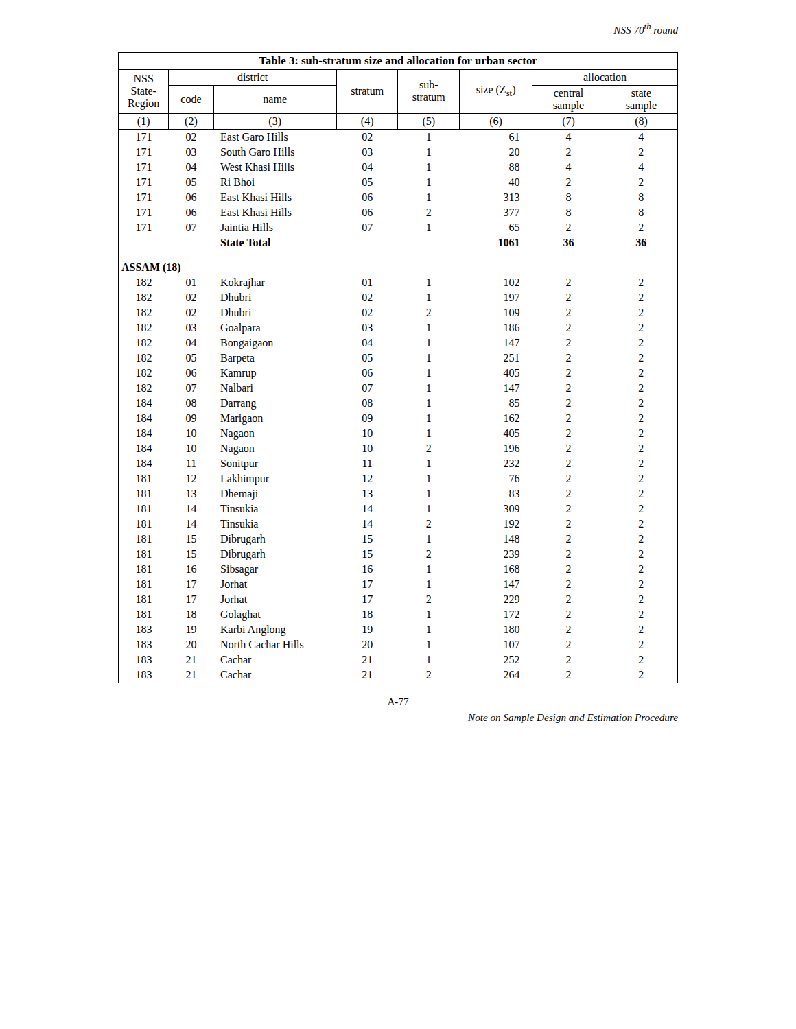NSS 70th round
| Table 3: sub-stratum size and allocation for urban sector |
| NSS State- Region | district | stratum | sub- stratum | size (Z st ) | allocation |
| code | name | central sample | state sample |
| (1) | (2) | (3) | (4) | (5) | (6) | (7) | (8) |
| 171 | 02 | East Garo Hills | 02 | 1 | 61 | 4 | 4 |
| 171 | 03 | South Garo Hills | 03 | 1 | 20 | 2 | 2 |
| 171 | 04 | West Khasi Hills | 04 | 1 | 88 | 4 | 4 |
| 171 | 05 | Ri Bhoi | 05 | 1 | 40 | 2 | 2 |
| 171 | 06 | East Khasi Hills | 06 | 1 | 313 | 8 | 8 |
| 171 | 06 | East Khasi Hills | 06 | 2 | 377 | 8 | 8 |
| 171 | 07 | Jaintia Hills | 07 | 1 | 65 | 2 | 2 |
| | | State Total | | | 1061 | 36 | 36 |
| ASSAM (18) |
| 182 | 01 | Kokrajhar | 01 | 1 | 102 | 2 | 2 |
| 182 | 02 | Dhubri | 02 | 1 | 197 | 2 | 2 |
| 182 | 02 | Dhubri | 02 | 2 | 109 | 2 | 2 |
| 182 | 03 | Goalpara | 03 | 1 | 186 | 2 | 2 |
| 182 | 04 | Bongaigaon | 04 | 1 | 147 | 2 | 2 |
| 182 | 05 | Barpeta | 05 | 1 | 251 | 2 | 2 |
| 182 | 06 | Kamrup | 06 | 1 | 405 | 2 | 2 |
| 182 | 07 | Nalbari | 07 | 1 | 147 | 2 | 2 |
| 184 | 08 | Darrang | 08 | 1 | 85 | 2 | 2 |
| 184 | 09 | Marigaon | 09 | 1 | 162 | 2 | 2 |
| 184 | 10 | Nagaon | 10 | 1 | 405 | 2 | 2 |
| 184 | 10 | Nagaon | 10 | 2 | 196 | 2 | 2 |
| 184 | 11 | Sonitpur | 11 | 1 | 232 | 2 | 2 |
| 181 | 12 | Lakhimpur | 12 | 1 | 76 | 2 | 2 |
| 181 | 13 | Dhemaji | 13 | 1 | 83 | 2 | 2 |
| 181 | 14 | Tinsukia | 14 | 1 | 309 | 2 | 2 |
| 181 | 14 | Tinsukia | 14 | 2 | 192 | 2 | 2 |
| 181 | 15 | Dibrugarh | 15 | 1 | 148 | 2 | 2 |
| 181 | 15 | Dibrugarh | 15 | 2 | 239 | 2 | 2 |
| 181 | 16 | Sibsagar | 16 | 1 | 168 | 2 | 2 |
| 181 | 17 | Jorhat | 17 | 1 | 147 | 2 | 2 |
| 181 | 17 | Jorhat | 17 | 2 | 229 | 2 | 2 |
| 181 | 18 | Golaghat | 18 | 1 | 172 | 2 | 2 |
| 183 | 19 | Karbi Anglong | 19 | 1 | 180 | 2 | 2 |
| 183 | 20 | North Cachar Hills | 20 | 1 | 107 | 2 | 2 |
| 183 | 21 | Cachar | 21 | 1 | 252 | 2 | 2 |
| 183 | 21 | Cachar | 21 | 2 | 264 | 2 | 2 |
A-77
Note on Sample Design and Estimation Procedure